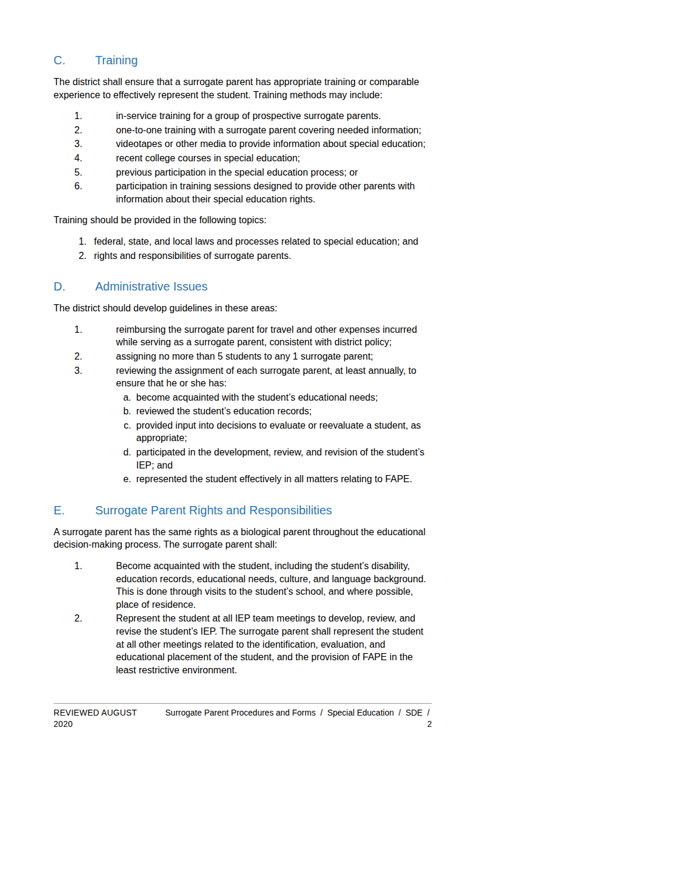C. Training
The district shall ensure that a surrogate parent has appropriate training or comparable experience to effectively represent the student. Training methods may include:
in-service training for a group of prospective surrogate parents.
one-to-one training with a surrogate parent covering needed information;
videotapes or other media to provide information about special education;
recent college courses in special education;
previous participation in the special education process; or
participation in training sessions designed to provide other parents with information about their special education rights.
Training should be provided in the following topics:
federal, state, and local laws and processes related to special education; and
rights and responsibilities of surrogate parents.
D. Administrative Issues
The district should develop guidelines in these areas:
reimbursing the surrogate parent for travel and other expenses incurred while serving as a surrogate parent, consistent with district policy;
assigning no more than 5 students to any 1 surrogate parent;
reviewing the assignment of each surrogate parent, at least annually, to ensure that he or she has:
become acquainted with the student’s educational needs;
reviewed the student’s education records;
provided input into decisions to evaluate or reevaluate a student, as appropriate;
participated in the development, review, and revision of the student’s IEP; and
represented the student effectively in all matters relating to FAPE.
E. Surrogate Parent Rights and Responsibilities
A surrogate parent has the same rights as a biological parent throughout the educational decision-making process. The surrogate parent shall:
Become acquainted with the student, including the student’s disability, education records, educational needs, culture, and language background. This is done through visits to the student’s school, and where possible, place of residence.
Represent the student at all IEP team meetings to develop, review, and revise the student’s IEP. The surrogate parent shall represent the student at all other meetings related to the identification, evaluation, and educational placement of the student, and the provision of FAPE in the least restrictive environment.
REVIEWED AUGUST 2020
Surrogate Parent Procedures and Forms / Special Education / SDE / 2